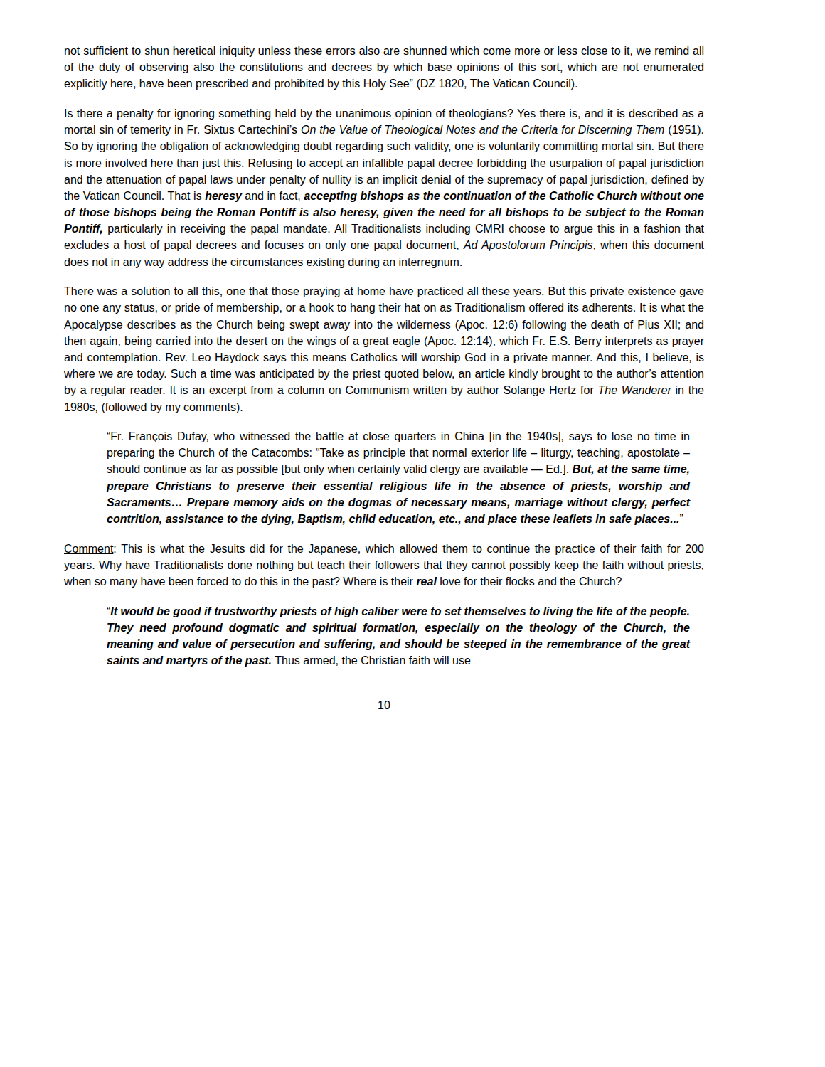not sufficient to shun heretical iniquity unless these errors also are shunned which come more or less close to it, we remind all of the duty of observing also the constitutions and decrees by which base opinions of this sort, which are not enumerated explicitly here, have been prescribed and prohibited by this Holy See” (DZ 1820, The Vatican Council).
Is there a penalty for ignoring something held by the unanimous opinion of theologians? Yes there is, and it is described as a mortal sin of temerity in Fr. Sixtus Cartechini’s On the Value of Theological Notes and the Criteria for Discerning Them (1951). So by ignoring the obligation of acknowledging doubt regarding such validity, one is voluntarily committing mortal sin. But there is more involved here than just this. Refusing to accept an infallible papal decree forbidding the usurpation of papal jurisdiction and the attenuation of papal laws under penalty of nullity is an implicit denial of the supremacy of papal jurisdiction, defined by the Vatican Council. That is heresy and in fact, accepting bishops as the continuation of the Catholic Church without one of those bishops being the Roman Pontiff is also heresy, given the need for all bishops to be subject to the Roman Pontiff, particularly in receiving the papal mandate. All Traditionalists including CMRI choose to argue this in a fashion that excludes a host of papal decrees and focuses on only one papal document, Ad Apostolorum Principis, when this document does not in any way address the circumstances existing during an interregnum.
There was a solution to all this, one that those praying at home have practiced all these years. But this private existence gave no one any status, or pride of membership, or a hook to hang their hat on as Traditionalism offered its adherents. It is what the Apocalypse describes as the Church being swept away into the wilderness (Apoc. 12:6) following the death of Pius XII; and then again, being carried into the desert on the wings of a great eagle (Apoc. 12:14), which Fr. E.S. Berry interprets as prayer and contemplation. Rev. Leo Haydock says this means Catholics will worship God in a private manner. And this, I believe, is where we are today. Such a time was anticipated by the priest quoted below, an article kindly brought to the author’s attention by a regular reader. It is an excerpt from a column on Communism written by author Solange Hertz for The Wanderer in the 1980s, (followed by my comments).
“Fr. François Dufay, who witnessed the battle at close quarters in China [in the 1940s], says to lose no time in preparing the Church of the Catacombs: “Take as principle that normal exterior life – liturgy, teaching, apostolate – should continue as far as possible [but only when certainly valid clergy are available — Ed.]. But, at the same time, prepare Christians to preserve their essential religious life in the absence of priests, worship and Sacraments… Prepare memory aids on the dogmas of necessary means, marriage without clergy, perfect contrition, assistance to the dying, Baptism, child education, etc., and place these leaflets in safe places...”
Comment: This is what the Jesuits did for the Japanese, which allowed them to continue the practice of their faith for 200 years. Why have Traditionalists done nothing but teach their followers that they cannot possibly keep the faith without priests, when so many have been forced to do this in the past? Where is their real love for their flocks and the Church?
“It would be good if trustworthy priests of high caliber were to set themselves to living the life of the people. They need profound dogmatic and spiritual formation, especially on the theology of the Church, the meaning and value of persecution and suffering, and should be steeped in the remembrance of the great saints and martyrs of the past. Thus armed, the Christian faith will use
10